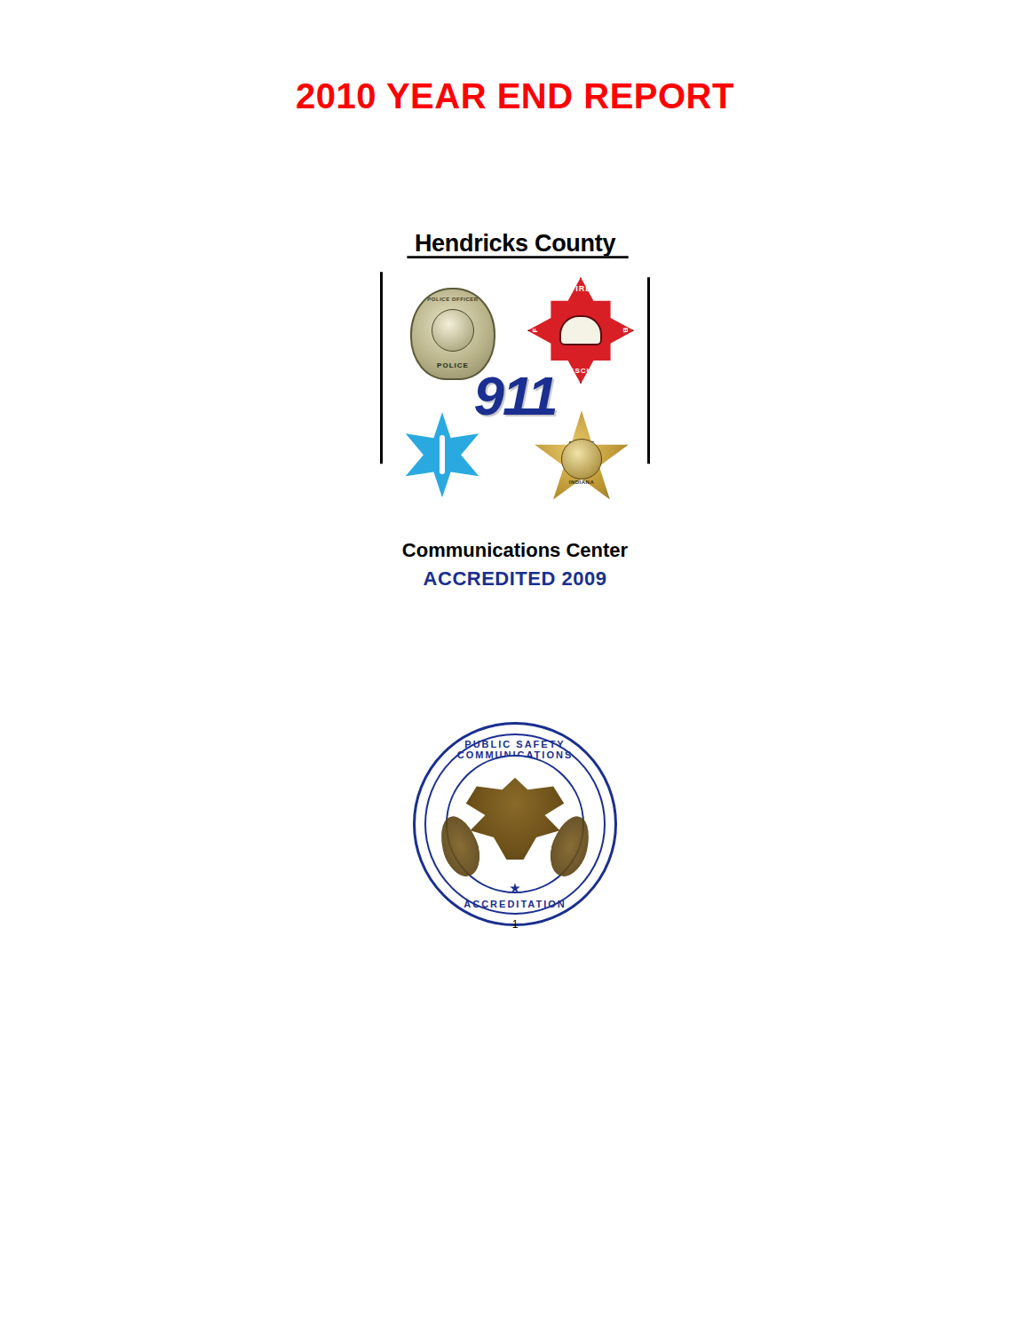2010 YEAR END REPORT
Hendricks County
FIRE
F
B
RESCUE
911
SHERIFF
INDIANA
Communications Center
ACCREDITED 2009
PUBLIC SAFETY COMMUNICATIONS
PUBLIC SAFETY
COMMUNICATIONS
ACCREDITATION
1